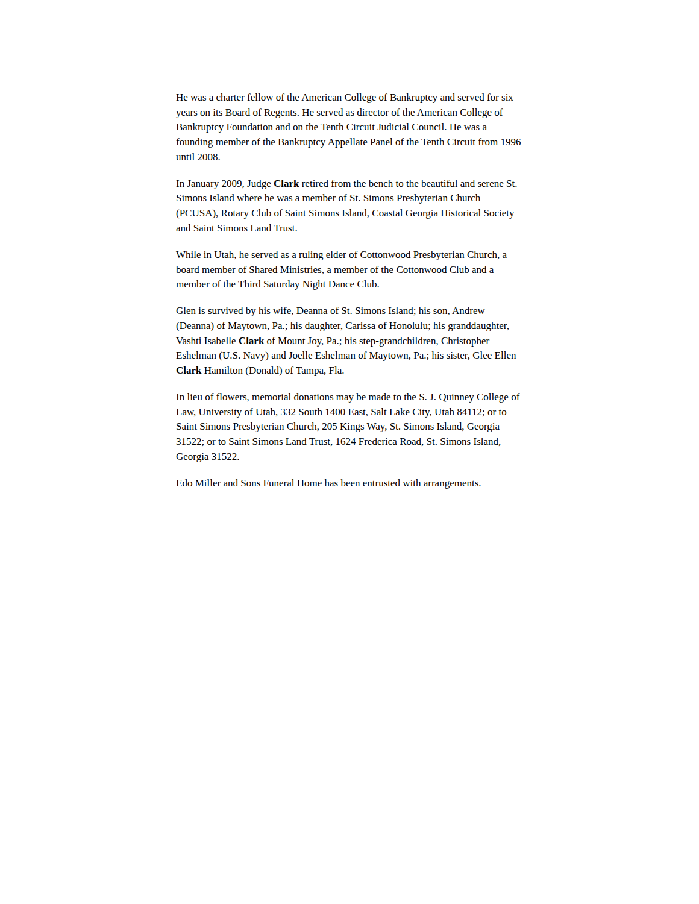He was a charter fellow of the American College of Bankruptcy and served for six years on its Board of Regents. He served as director of the American College of Bankruptcy Foundation and on the Tenth Circuit Judicial Council. He was a founding member of the Bankruptcy Appellate Panel of the Tenth Circuit from 1996 until 2008.
In January 2009, Judge Clark retired from the bench to the beautiful and serene St. Simons Island where he was a member of St. Simons Presbyterian Church (PCUSA), Rotary Club of Saint Simons Island, Coastal Georgia Historical Society and Saint Simons Land Trust.
While in Utah, he served as a ruling elder of Cottonwood Presbyterian Church, a board member of Shared Ministries, a member of the Cottonwood Club and a member of the Third Saturday Night Dance Club.
Glen is survived by his wife, Deanna of St. Simons Island; his son, Andrew (Deanna) of Maytown, Pa.; his daughter, Carissa of Honolulu; his granddaughter, Vashti Isabelle Clark of Mount Joy, Pa.; his step-grandchildren, Christopher Eshelman (U.S. Navy) and Joelle Eshelman of Maytown, Pa.; his sister, Glee Ellen Clark Hamilton (Donald) of Tampa, Fla.
In lieu of flowers, memorial donations may be made to the S. J. Quinney College of Law, University of Utah, 332 South 1400 East, Salt Lake City, Utah 84112; or to Saint Simons Presbyterian Church, 205 Kings Way, St. Simons Island, Georgia 31522; or to Saint Simons Land Trust, 1624 Frederica Road, St. Simons Island, Georgia 31522.
Edo Miller and Sons Funeral Home has been entrusted with arrangements.